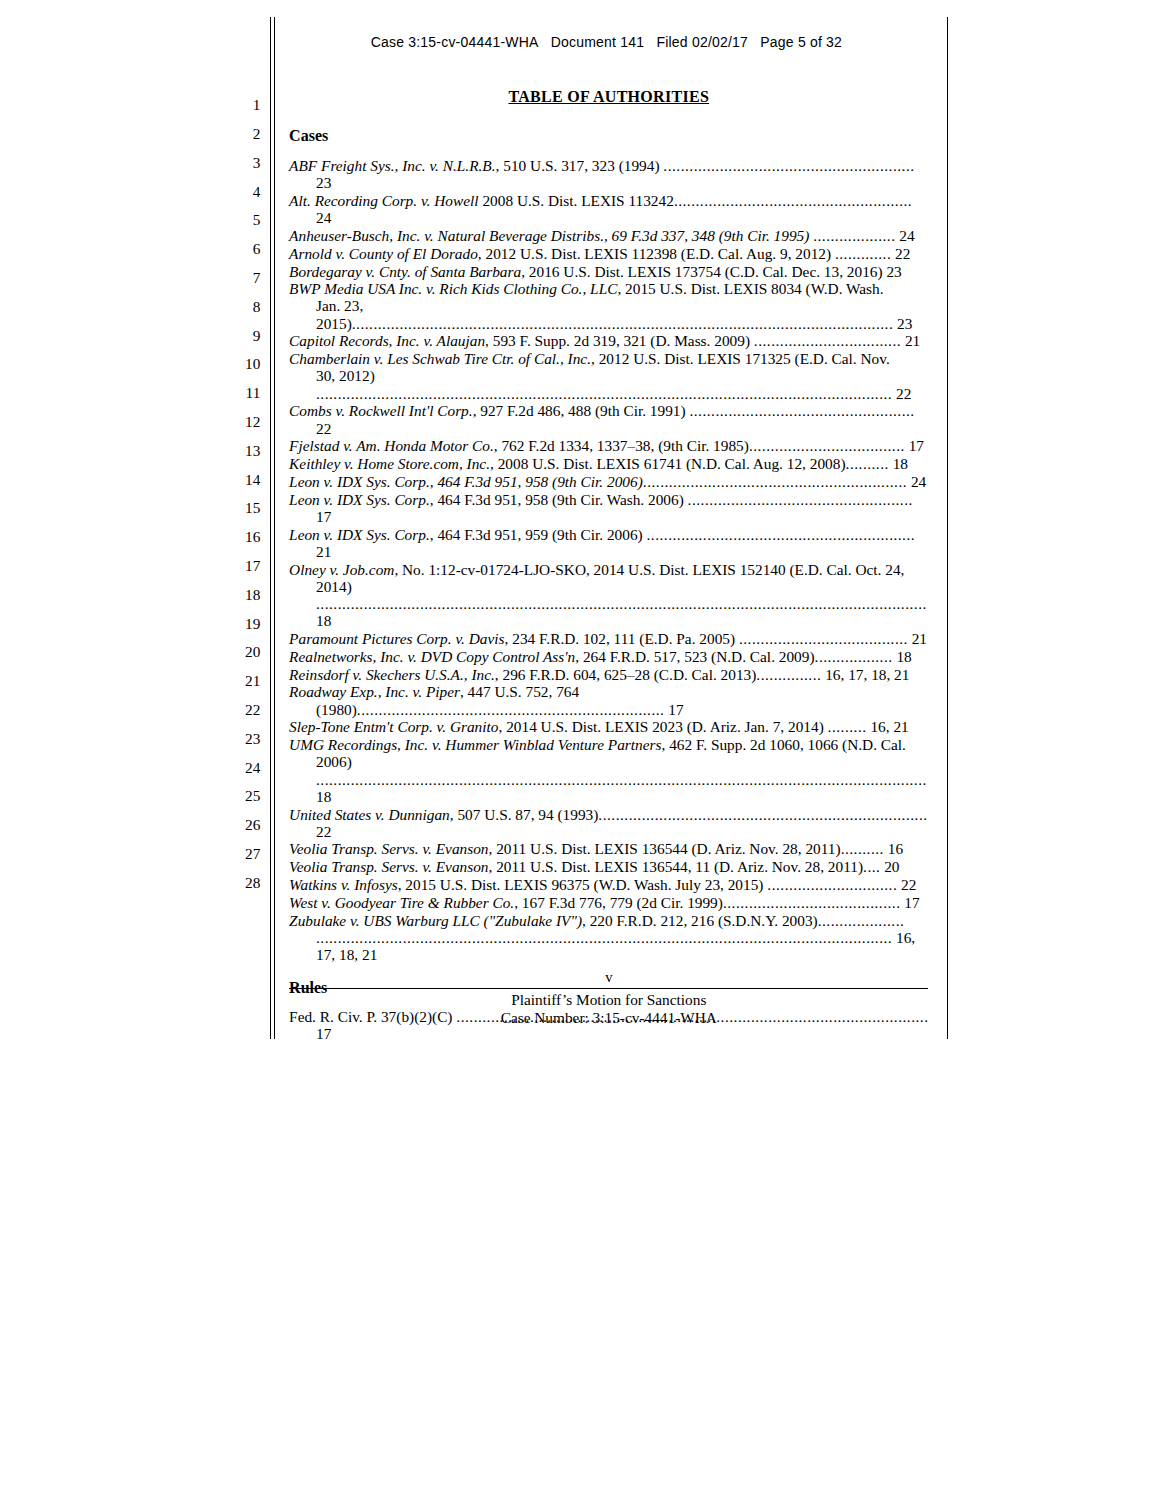Case 3:15-cv-04441-WHA Document 141 Filed 02/02/17 Page 5 of 32
1
2
3
4
5
6
7
8
9
10
11
12
13
14
15
16
17
18
19
20
21
22
23
24
25
26
27
28
TABLE OF AUTHORITIES
Cases
ABF Freight Sys., Inc. v. N.L.R.B., 510 U.S. 317, 323 (1994) .......................................................... 23
Alt. Recording Corp. v. Howell 2008 U.S. Dist. LEXIS 113242....................................................... 24
Anheuser-Busch, Inc. v. Natural Beverage Distribs., 69 F.3d 337, 348 (9th Cir. 1995) ................... 24
Arnold v. County of El Dorado, 2012 U.S. Dist. LEXIS 112398 (E.D. Cal. Aug. 9, 2012) ............. 22
Bordegaray v. Cnty. of Santa Barbara, 2016 U.S. Dist. LEXIS 173754 (C.D. Cal. Dec. 13, 2016) 23
BWP Media USA Inc. v. Rich Kids Clothing Co., LLC, 2015 U.S. Dist. LEXIS 8034 (W.D. Wash.
Jan. 23, 2015)............................................................................................................................. 23
Capitol Records, Inc. v. Alaujan, 593 F. Supp. 2d 319, 321 (D. Mass. 2009) .................................. 21
Chamberlain v. Les Schwab Tire Ctr. of Cal., Inc., 2012 U.S. Dist. LEXIS 171325 (E.D. Cal. Nov.
30, 2012) ..................................................................................................................................... 22
Combs v. Rockwell Int'l Corp., 927 F.2d 486, 488 (9th Cir. 1991) .................................................... 22
Fjelstad v. Am. Honda Motor Co., 762 F.2d 1334, 1337–38, (9th Cir. 1985).................................... 17
Keithley v. Home Store.com, Inc., 2008 U.S. Dist. LEXIS 61741 (N.D. Cal. Aug. 12, 2008).......... 18
Leon v. IDX Sys. Corp., 464 F.3d 951, 958 (9th Cir. 2006)............................................................. 24
Leon v. IDX Sys. Corp., 464 F.3d 951, 958 (9th Cir. Wash. 2006) .................................................... 17
Leon v. IDX Sys. Corp., 464 F.3d 951, 959 (9th Cir. 2006) .............................................................. 21
Olney v. Job.com, No. 1:12-cv-01724-LJO-SKO, 2014 U.S. Dist. LEXIS 152140 (E.D. Cal. Oct. 24,
2014) ............................................................................................................................................. 18
Paramount Pictures Corp. v. Davis, 234 F.R.D. 102, 111 (E.D. Pa. 2005) ....................................... 21
Realnetworks, Inc. v. DVD Copy Control Ass'n, 264 F.R.D. 517, 523 (N.D. Cal. 2009).................. 18
Reinsdorf v. Skechers U.S.A., Inc., 296 F.R.D. 604, 625–28 (C.D. Cal. 2013)............... 16, 17, 18, 21
Roadway Exp., Inc. v. Piper, 447 U.S. 752, 764 (1980)....................................................................... 17
Slep-Tone Entm't Corp. v. Granito, 2014 U.S. Dist. LEXIS 2023 (D. Ariz. Jan. 7, 2014) ......... 16, 21
UMG Recordings, Inc. v. Hummer Winblad Venture Partners, 462 F. Supp. 2d 1060, 1066 (N.D. Cal.
2006) ............................................................................................................................................. 18
United States v. Dunnigan, 507 U.S. 87, 94 (1993)............................................................................ 22
Veolia Transp. Servs. v. Evanson, 2011 U.S. Dist. LEXIS 136544 (D. Ariz. Nov. 28, 2011).......... 16
Veolia Transp. Servs. v. Evanson, 2011 U.S. Dist. LEXIS 136544, 11 (D. Ariz. Nov. 28, 2011).... 20
Watkins v. Infosys, 2015 U.S. Dist. LEXIS 96375 (W.D. Wash. July 23, 2015) .............................. 22
West v. Goodyear Tire & Rubber Co., 167 F.3d 776, 779 (2d Cir. 1999)......................................... 17
Zubulake v. UBS Warburg LLC ("Zubulake IV"), 220 F.R.D. 212, 216 (S.D.N.Y. 2003)....................
..................................................................................................................................... 16, 17, 18, 21
Rules
Fed. R. Civ. P. 37(b)(2)(C) ............................................................................................................. 17
v
Plaintiff’s Motion for Sanctions
Case Number: 3:15-cv-4441-WHA